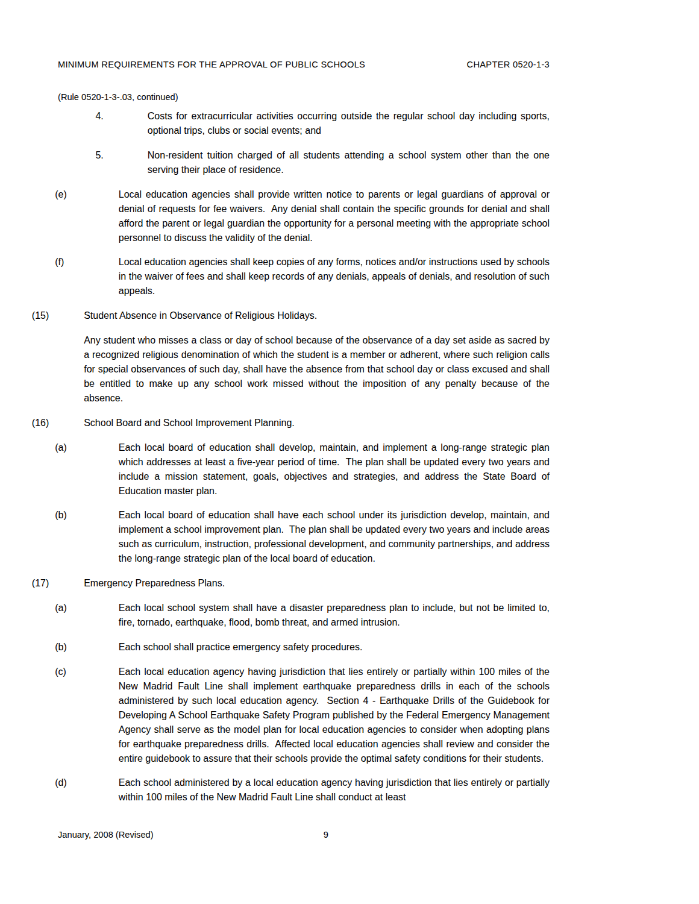MINIMUM REQUIREMENTS FOR THE APPROVAL OF PUBLIC SCHOOLS CHAPTER 0520-1-3
(Rule 0520-1-3-.03, continued)
4. Costs for extracurricular activities occurring outside the regular school day including sports, optional trips, clubs or social events; and
5. Non-resident tuition charged of all students attending a school system other than the one serving their place of residence.
(e) Local education agencies shall provide written notice to parents or legal guardians of approval or denial of requests for fee waivers. Any denial shall contain the specific grounds for denial and shall afford the parent or legal guardian the opportunity for a personal meeting with the appropriate school personnel to discuss the validity of the denial.
(f) Local education agencies shall keep copies of any forms, notices and/or instructions used by schools in the waiver of fees and shall keep records of any denials, appeals of denials, and resolution of such appeals.
(15) Student Absence in Observance of Religious Holidays.
Any student who misses a class or day of school because of the observance of a day set aside as sacred by a recognized religious denomination of which the student is a member or adherent, where such religion calls for special observances of such day, shall have the absence from that school day or class excused and shall be entitled to make up any school work missed without the imposition of any penalty because of the absence.
(16) School Board and School Improvement Planning.
(a) Each local board of education shall develop, maintain, and implement a long-range strategic plan which addresses at least a five-year period of time. The plan shall be updated every two years and include a mission statement, goals, objectives and strategies, and address the State Board of Education master plan.
(b) Each local board of education shall have each school under its jurisdiction develop, maintain, and implement a school improvement plan. The plan shall be updated every two years and include areas such as curriculum, instruction, professional development, and community partnerships, and address the long-range strategic plan of the local board of education.
(17) Emergency Preparedness Plans.
(a) Each local school system shall have a disaster preparedness plan to include, but not be limited to, fire, tornado, earthquake, flood, bomb threat, and armed intrusion.
(b) Each school shall practice emergency safety procedures.
(c) Each local education agency having jurisdiction that lies entirely or partially within 100 miles of the New Madrid Fault Line shall implement earthquake preparedness drills in each of the schools administered by such local education agency. Section 4 - Earthquake Drills of the Guidebook for Developing A School Earthquake Safety Program published by the Federal Emergency Management Agency shall serve as the model plan for local education agencies to consider when adopting plans for earthquake preparedness drills. Affected local education agencies shall review and consider the entire guidebook to assure that their schools provide the optimal safety conditions for their students.
(d) Each school administered by a local education agency having jurisdiction that lies entirely or partially within 100 miles of the New Madrid Fault Line shall conduct at least
January, 2008 (Revised) 9